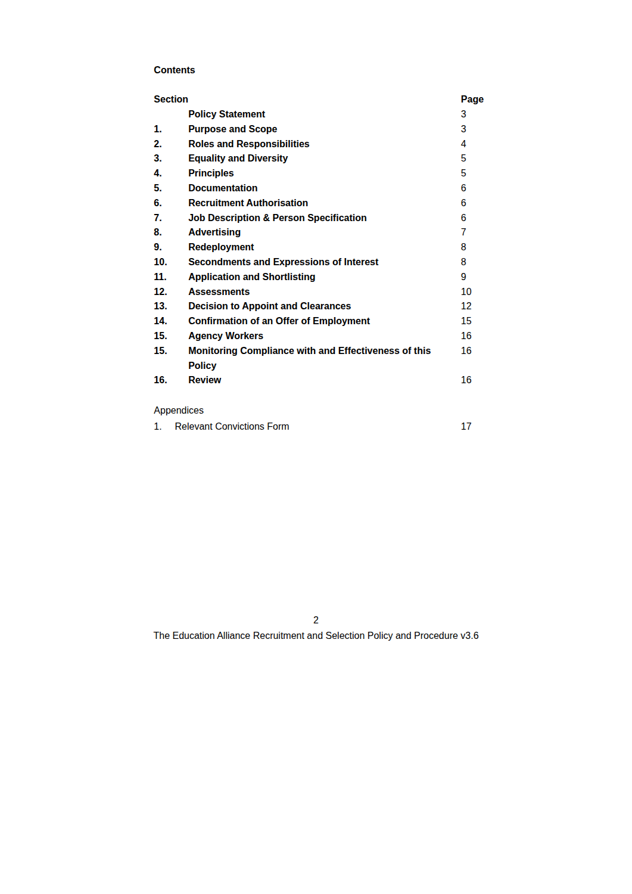Contents
| Section | | Page |
| | Policy Statement | 3 |
| 1. | Purpose and Scope | 3 |
| 2. | Roles and Responsibilities | 4 |
| 3. | Equality and Diversity | 5 |
| 4. | Principles | 5 |
| 5. | Documentation | 6 |
| 6. | Recruitment Authorisation | 6 |
| 7. | Job Description & Person Specification | 6 |
| 8. | Advertising | 7 |
| 9. | Redeployment | 8 |
| 10. | Secondments and Expressions of Interest | 8 |
| 11. | Application and Shortlisting | 9 |
| 12. | Assessments | 10 |
| 13. | Decision to Appoint and Clearances | 12 |
| 14. | Confirmation of an Offer of Employment | 15 |
| 15. | Agency Workers | 16 |
| 15. | Monitoring Compliance with and Effectiveness of this Policy | 16 |
| 16. | Review | 16 |
Appendices
| 1. | Relevant Convictions Form | 17 |
2 The Education Alliance Recruitment and Selection Policy and Procedure v3.6